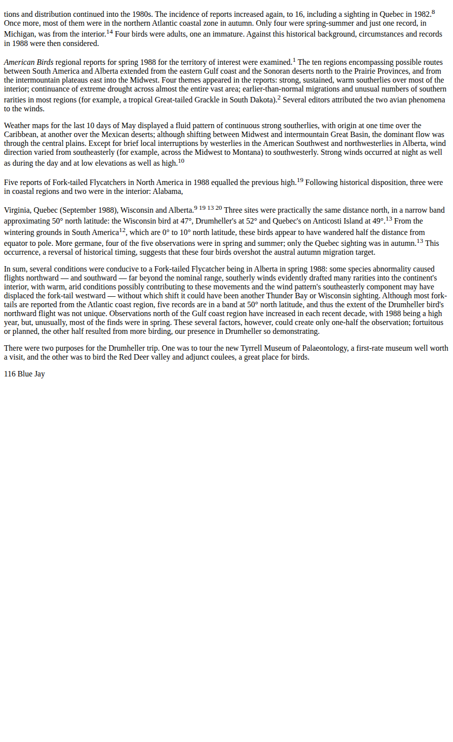tions and distribution continued into the 1980s. The incidence of reports increased again, to 16, including a sighting in Quebec in 1982.8 Once more, most of them were in the northern Atlantic coastal zone in autumn. Only four were spring-summer and just one record, in Michigan, was from the interior.14 Four birds were adults, one an immature. Against this historical background, circumstances and records in 1988 were then considered.
American Birds regional reports for spring 1988 for the territory of interest were examined.1 The ten regions encompassing possible routes between South America and Alberta extended from the eastern Gulf coast and the Sonoran deserts north to the Prairie Provinces, and from the intermountain plateaus east into the Midwest. Four themes appeared in the reports: strong, sustained, warm southerlies over most of the interior; continuance of extreme drought across almost the entire vast area; earlier-than-normal migrations and unusual numbers of southern rarities in most regions (for example, a tropical Great-tailed Grackle in South Dakota).2 Several editors attributed the two avian phenomena to the winds.
Weather maps for the last 10 days of May displayed a fluid pattern of continuous strong southerlies, with origin at one time over the Caribbean, at another over the Mexican deserts; although shifting between Midwest and intermountain Great Basin, the dominant flow was through the central plains. Except for brief local interruptions by westerlies in the American Southwest and northwesterlies in Alberta, wind direction varied from southeasterly (for example, across the Midwest to Montana) to southwesterly. Strong winds occurred at night as well as during the day and at low elevations as well as high.10
Five reports of Fork-tailed Flycatchers in North America in 1988 equalled the previous high.19 Following historical disposition, three were in coastal regions and two were in the interior: Alabama,
Virginia, Quebec (September 1988), Wisconsin and Alberta.9 19 13 20 Three sites were practically the same distance north, in a narrow band approximating 50° north latitude: the Wisconsin bird at 47°, Drumheller's at 52° and Quebec's on Anticosti Island at 49°.13 From the wintering grounds in South America12, which are 0° to 10° north latitude, these birds appear to have wandered half the distance from equator to pole. More germane, four of the five observations were in spring and summer; only the Quebec sighting was in autumn.13 This occurrence, a reversal of historical timing, suggests that these four birds overshot the austral autumn migration target.
In sum, several conditions were conducive to a Fork-tailed Flycatcher being in Alberta in spring 1988: some species abnormality caused flights northward — and southward — far beyond the nominal range, southerly winds evidently drafted many rarities into the continent's interior, with warm, arid conditions possibly contributing to these movements and the wind pattern's southeasterly component may have displaced the fork-tail westward — without which shift it could have been another Thunder Bay or Wisconsin sighting. Although most fork-tails are reported from the Atlantic coast region, five records are in a band at 50° north latitude, and thus the extent of the Drumheller bird's northward flight was not unique. Observations north of the Gulf coast region have increased in each recent decade, with 1988 being a high year, but, unusually, most of the finds were in spring. These several factors, however, could create only one-half the observation; fortuitous or planned, the other half resulted from more birding, our presence in Drumheller so demonstrating.
There were two purposes for the Drumheller trip. One was to tour the new Tyrrell Museum of Palaeontology, a first-rate museum well worth a visit, and the other was to bird the Red Deer valley and adjunct coulees, a great place for birds.
116 Blue Jay